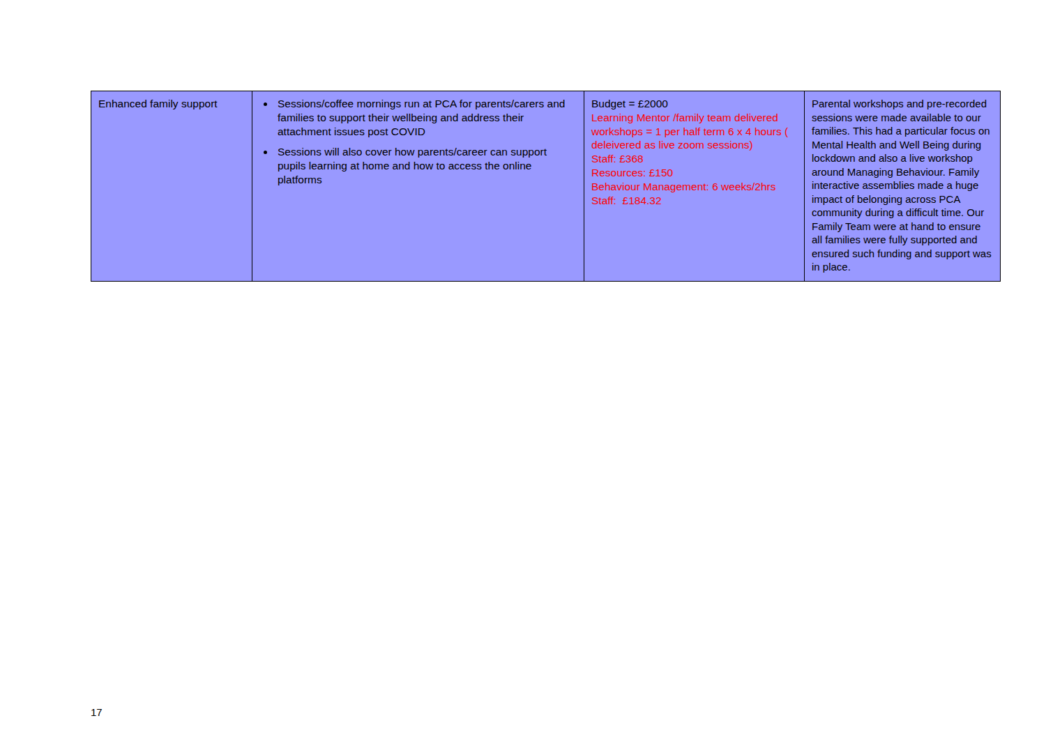| Enhanced family support | Sessions/coffee mornings run at PCA for parents/carers and families to support their wellbeing and address their attachment issues post COVID Sessions will also cover how parents/career can support pupils learning at home and how to access the online platforms | Budget = £2000 Learning Mentor /family team delivered workshops = 1 per half term 6 x 4 hours ( deleivered as live zoom sessions) Staff: £368 Resources: £150 Behaviour Management: 6 weeks/2hrs Staff: £184.32 | Parental workshops and pre-recorded sessions were made available to our families. This had a particular focus on Mental Health and Well Being during lockdown and also a live workshop around Managing Behaviour. Family interactive assemblies made a huge impact of belonging across PCA community during a difficult time. Our Family Team were at hand to ensure all families were fully supported and ensured such funding and support was in place. |
17